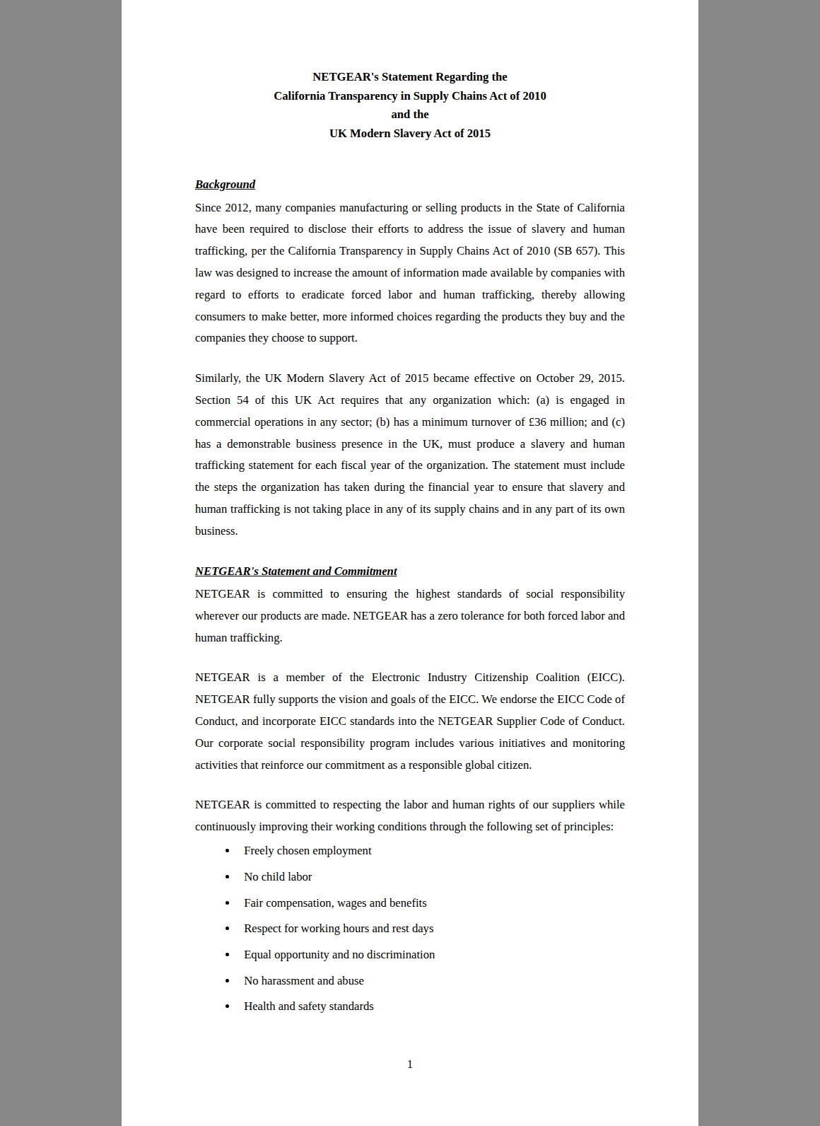NETGEAR's Statement Regarding the
California Transparency in Supply Chains Act of 2010
and the
UK Modern Slavery Act of 2015
Background
Since 2012, many companies manufacturing or selling products in the State of California have been required to disclose their efforts to address the issue of slavery and human trafficking, per the California Transparency in Supply Chains Act of 2010 (SB 657). This law was designed to increase the amount of information made available by companies with regard to efforts to eradicate forced labor and human trafficking, thereby allowing consumers to make better, more informed choices regarding the products they buy and the companies they choose to support.
Similarly, the UK Modern Slavery Act of 2015 became effective on October 29, 2015. Section 54 of this UK Act requires that any organization which: (a) is engaged in commercial operations in any sector; (b) has a minimum turnover of £36 million; and (c) has a demonstrable business presence in the UK, must produce a slavery and human trafficking statement for each fiscal year of the organization. The statement must include the steps the organization has taken during the financial year to ensure that slavery and human trafficking is not taking place in any of its supply chains and in any part of its own business.
NETGEAR's Statement and Commitment
NETGEAR is committed to ensuring the highest standards of social responsibility wherever our products are made. NETGEAR has a zero tolerance for both forced labor and human trafficking.
NETGEAR is a member of the Electronic Industry Citizenship Coalition (EICC). NETGEAR fully supports the vision and goals of the EICC. We endorse the EICC Code of Conduct, and incorporate EICC standards into the NETGEAR Supplier Code of Conduct. Our corporate social responsibility program includes various initiatives and monitoring activities that reinforce our commitment as a responsible global citizen.
NETGEAR is committed to respecting the labor and human rights of our suppliers while continuously improving their working conditions through the following set of principles:
Freely chosen employment
No child labor
Fair compensation, wages and benefits
Respect for working hours and rest days
Equal opportunity and no discrimination
No harassment and abuse
Health and safety standards
1